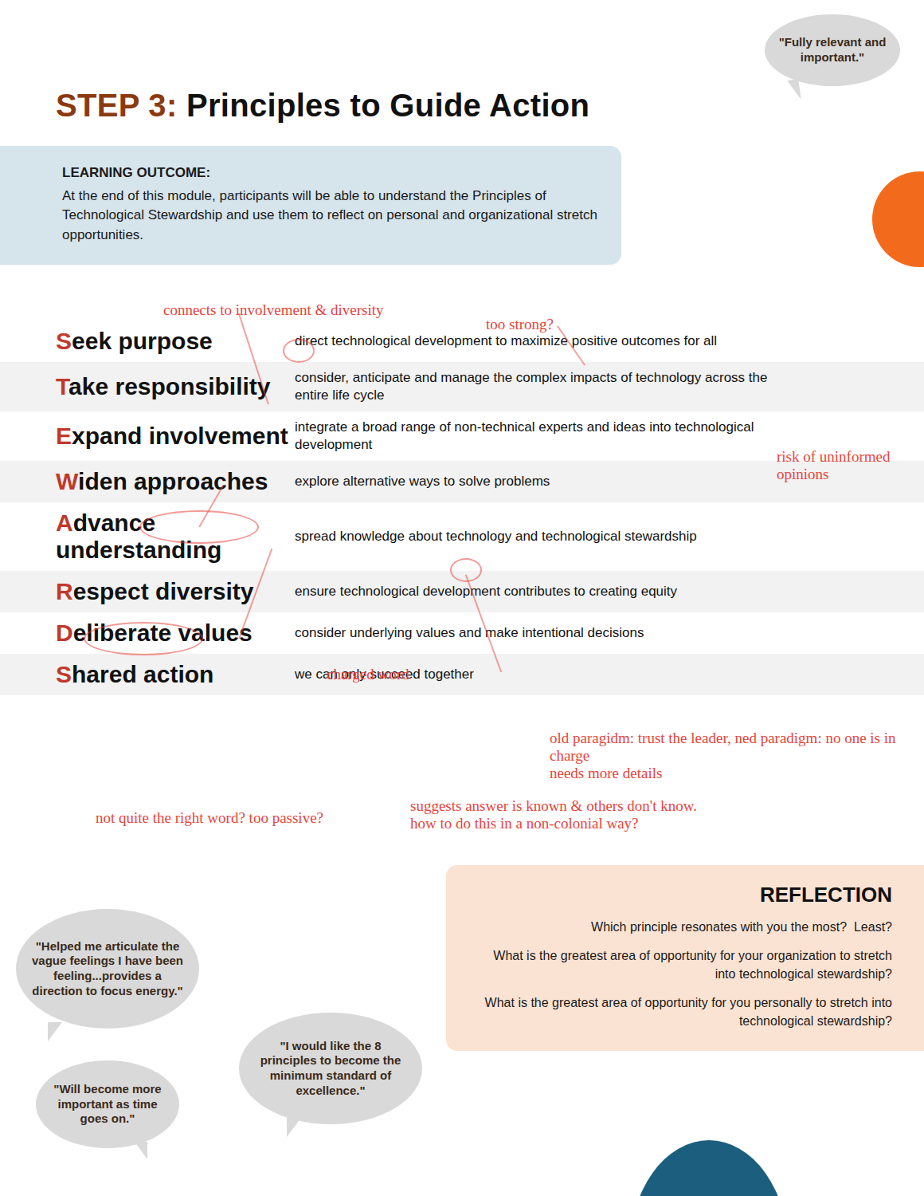"Fully relevant and important."
STEP 3: Principles to Guide Action
LEARNING OUTCOME: At the end of this module, participants will be able to understand the Principles of Technological Stewardship and use them to reflect on personal and organizational stretch opportunities.
Seek purpose
direct technological development to maximize positive outcomes for all
Take responsibility
consider, anticipate and manage the complex impacts of technology across the entire life cycle
Expand involvement
integrate a broad range of non-technical experts and ideas into technological development
Widen approaches
explore alternative ways to solve problems
Advance understanding
spread knowledge about technology and technological stewardship
Respect diversity
ensure technological development contributes to creating equity
Deliberate values
consider underlying values and make intentional decisions
Shared action
we can only succeed together
connects to involvement & diversity
too strong?
risk of uninformed opinions
charged word
old paragidm: trust the leader, ned paradigm: no one is in charge
needs more details
not quite the right word? too passive?
suggests answer is known & others don't know.
how to do this in a non-colonial way?
REFLECTION
Which principle resonates with you the most? Least?
What is the greatest area of opportunity for your organization to stretch into technological stewardship?
What is the greatest area of opportunity for you personally to stretch into technological stewardship?
"Helped me articulate the vague feelings I have been feeling...provides a direction to focus energy."
"Will become more important as time goes on."
"I would like the 8 principles to become the minimum standard of excellence."